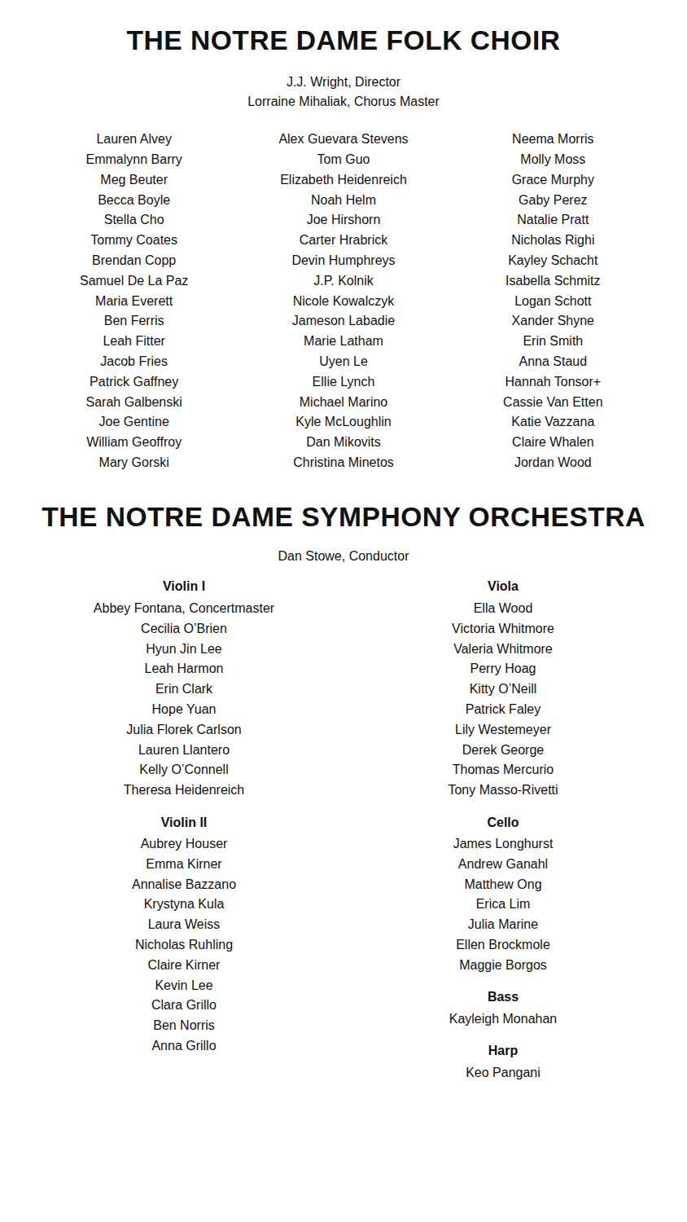The Notre Dame Folk Choir
J.J. Wright, Director
Lorraine Mihaliak, Chorus Master
Lauren Alvey
Emmalynn Barry
Meg Beuter
Becca Boyle
Stella Cho
Tommy Coates
Brendan Copp
Samuel De La Paz
Maria Everett
Ben Ferris
Leah Fitter
Jacob Fries
Patrick Gaffney
Sarah Galbenski
Joe Gentine
William Geoffroy
Mary Gorski
Alex Guevara Stevens
Tom Guo
Elizabeth Heidenreich
Noah Helm
Joe Hirshorn
Carter Hrabrick
Devin Humphreys
J.P. Kolnik
Nicole Kowalczyk
Jameson Labadie
Marie Latham
Uyen Le
Ellie Lynch
Michael Marino
Kyle McLoughlin
Dan Mikovits
Christina Minetos
Neema Morris
Molly Moss
Grace Murphy
Gaby Perez
Natalie Pratt
Nicholas Righi
Kayley Schacht
Isabella Schmitz
Logan Schott
Xander Shyne
Erin Smith
Anna Staud
Hannah Tonsor+
Cassie Van Etten
Katie Vazzana
Claire Whalen
Jordan Wood
The Notre Dame Symphony Orchestra
Dan Stowe, Conductor
Violin I
Abbey Fontana, Concertmaster
Cecilia O’Brien
Hyun Jin Lee
Leah Harmon
Erin Clark
Hope Yuan
Julia Florek Carlson
Lauren Llantero
Kelly O’Connell
Theresa Heidenreich
Violin II
Aubrey Houser
Emma Kirner
Annalise Bazzano
Krystyna Kula
Laura Weiss
Nicholas Ruhling
Claire Kirner
Kevin Lee
Clara Grillo
Ben Norris
Anna Grillo
Viola
Ella Wood
Victoria Whitmore
Valeria Whitmore
Perry Hoag
Kitty O’Neill
Patrick Faley
Lily Westemeyer
Derek George
Thomas Mercurio
Tony Masso-Rivetti
Cello
James Longhurst
Andrew Ganahl
Matthew Ong
Erica Lim
Julia Marine
Ellen Brockmole
Maggie Borgos
Bass
Kayleigh Monahan
Harp
Keo Pangani